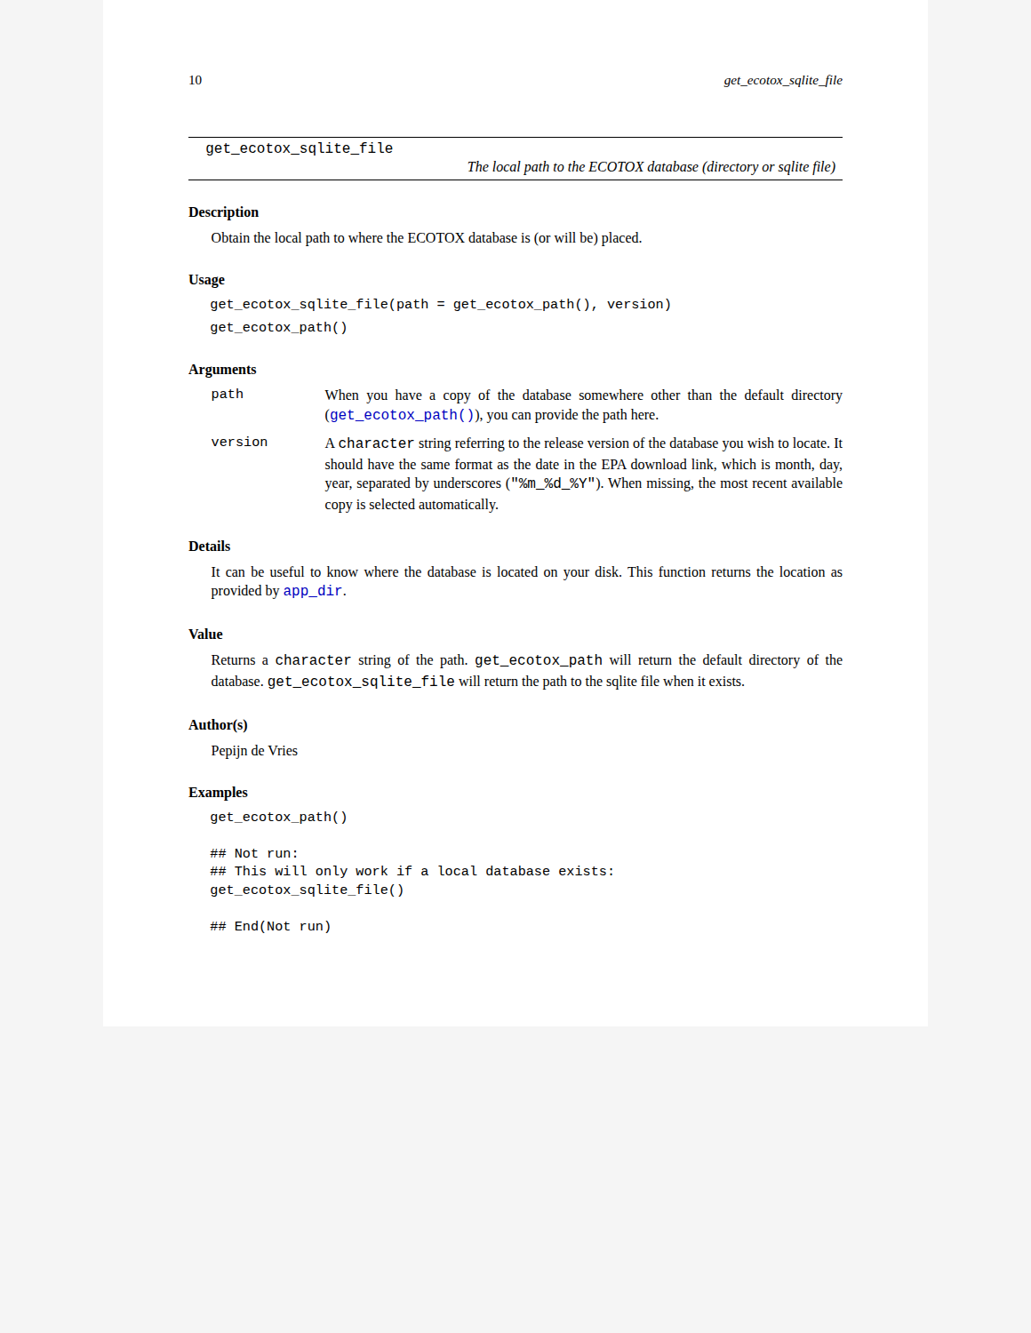10 get_ecotox_sqlite_file
get_ecotox_sqlite_file
The local path to the ECOTOX database (directory or sqlite file)
Description
Obtain the local path to where the ECOTOX database is (or will be) placed.
Usage
get_ecotox_sqlite_file(path = get_ecotox_path(), version)
get_ecotox_path()
Arguments
path
When you have a copy of the database somewhere other than the default directory (get_ecotox_path()), you can provide the path here.
version
A character string referring to the release version of the database you wish to locate. It should have the same format as the date in the EPA download link, which is month, day, year, separated by underscores ("%m_%d_%Y"). When missing, the most recent available copy is selected automatically.
Details
It can be useful to know where the database is located on your disk. This function returns the location as provided by app_dir.
Value
Returns a character string of the path. get_ecotox_path will return the default directory of the database. get_ecotox_sqlite_file will return the path to the sqlite file when it exists.
Author(s)
Pepijn de Vries
Examples
get_ecotox_path()

## Not run:
## This will only work if a local database exists:
get_ecotox_sqlite_file()

## End(Not run)